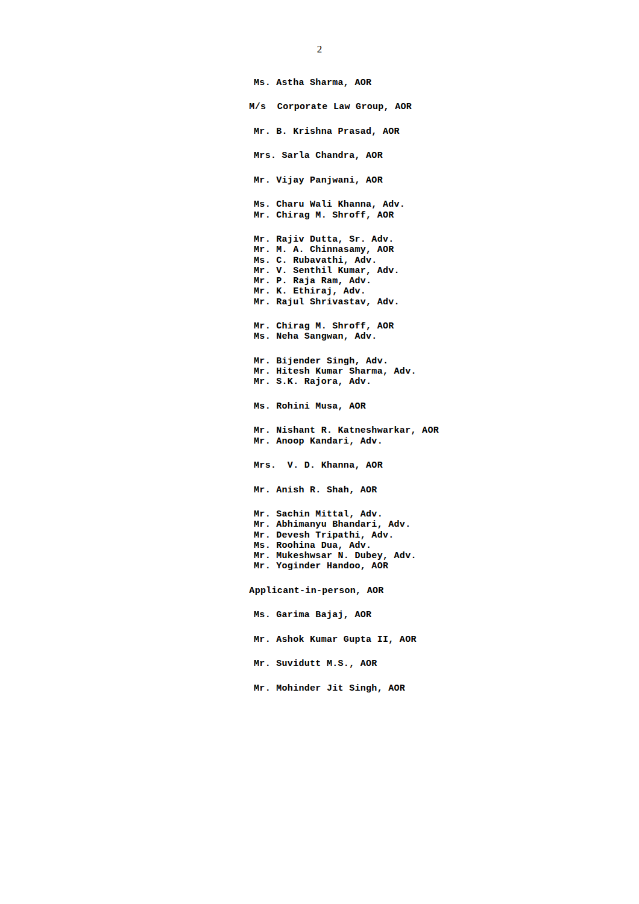2
Ms. Astha Sharma, AOR
M/s Corporate Law Group, AOR
Mr. B. Krishna Prasad, AOR
Mrs. Sarla Chandra, AOR
Mr. Vijay Panjwani, AOR
Ms. Charu Wali Khanna, Adv.
Mr. Chirag M. Shroff, AOR
Mr. Rajiv Dutta, Sr. Adv.
Mr. M. A. Chinnasamy, AOR
Ms. C. Rubavathi, Adv.
Mr. V. Senthil Kumar, Adv.
Mr. P. Raja Ram, Adv.
Mr. K. Ethiraj, Adv.
Mr. Rajul Shrivastav, Adv.
Mr. Chirag M. Shroff, AOR
Ms. Neha Sangwan, Adv.
Mr. Bijender Singh, Adv.
Mr. Hitesh Kumar Sharma, Adv.
Mr. S.K. Rajora, Adv.
Ms. Rohini Musa, AOR
Mr. Nishant R. Katneshwarkar, AOR
Mr. Anoop Kandari, Adv.
Mrs. V. D. Khanna, AOR
Mr. Anish R. Shah, AOR
Mr. Sachin Mittal, Adv.
Mr. Abhimanyu Bhandari, Adv.
Mr. Devesh Tripathi, Adv.
Ms. Roohina Dua, Adv.
Mr. Mukeshwsar N. Dubey, Adv.
Mr. Yoginder Handoo, AOR
Applicant-in-person, AOR
Ms. Garima Bajaj, AOR
Mr. Ashok Kumar Gupta II, AOR
Mr. Suvidutt M.S., AOR
Mr. Mohinder Jit Singh, AOR